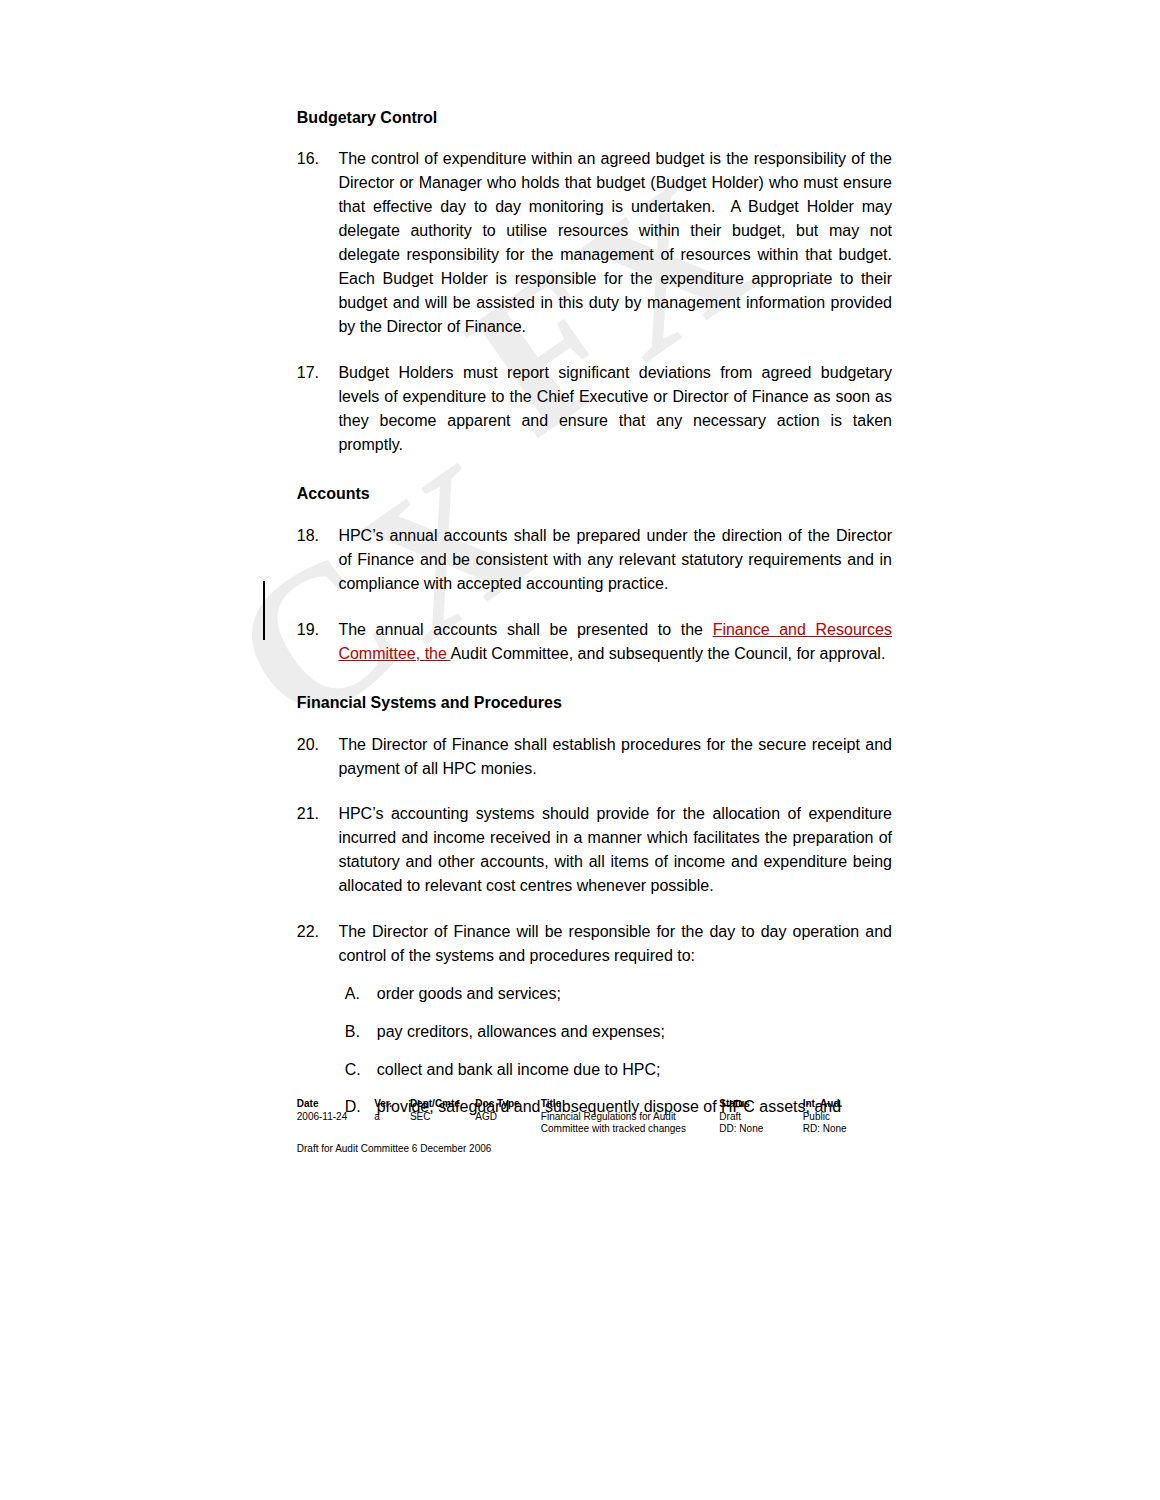FX CX
Budgetary Control
16. The control of expenditure within an agreed budget is the responsibility of the Director or Manager who holds that budget (Budget Holder) who must ensure that effective day to day monitoring is undertaken. A Budget Holder may delegate authority to utilise resources within their budget, but may not delegate responsibility for the management of resources within that budget. Each Budget Holder is responsible for the expenditure appropriate to their budget and will be assisted in this duty by management information provided by the Director of Finance.
17. Budget Holders must report significant deviations from agreed budgetary levels of expenditure to the Chief Executive or Director of Finance as soon as they become apparent and ensure that any necessary action is taken promptly.
Accounts
18. HPC’s annual accounts shall be prepared under the direction of the Director of Finance and be consistent with any relevant statutory requirements and in compliance with accepted accounting practice.
19. The annual accounts shall be presented to the Finance and Resources Committee, the Audit Committee, and subsequently the Council, for approval.
Financial Systems and Procedures
20. The Director of Finance shall establish procedures for the secure receipt and payment of all HPC monies.
21. HPC’s accounting systems should provide for the allocation of expenditure incurred and income received in a manner which facilitates the preparation of statutory and other accounts, with all items of income and expenditure being allocated to relevant cost centres whenever possible.
22. The Director of Finance will be responsible for the day to day operation and control of the systems and procedures required to:
A. order goods and services;
B. pay creditors, allowances and expenses;
C. collect and bank all income due to HPC;
D. provide, safeguard and subsequently dispose of HPC assets; and
| Date | Ver. | Dept/Cmte | Doc Type | Title | Status | Int. Aud. |
| --- | --- | --- | --- | --- | --- | --- |
| 2006-11-24 | a | SEC | AGD | Financial Regulations for Audit Committee with tracked changes | Draft DD: None | Public RD: None |
Draft for Audit Committee 6 December 2006